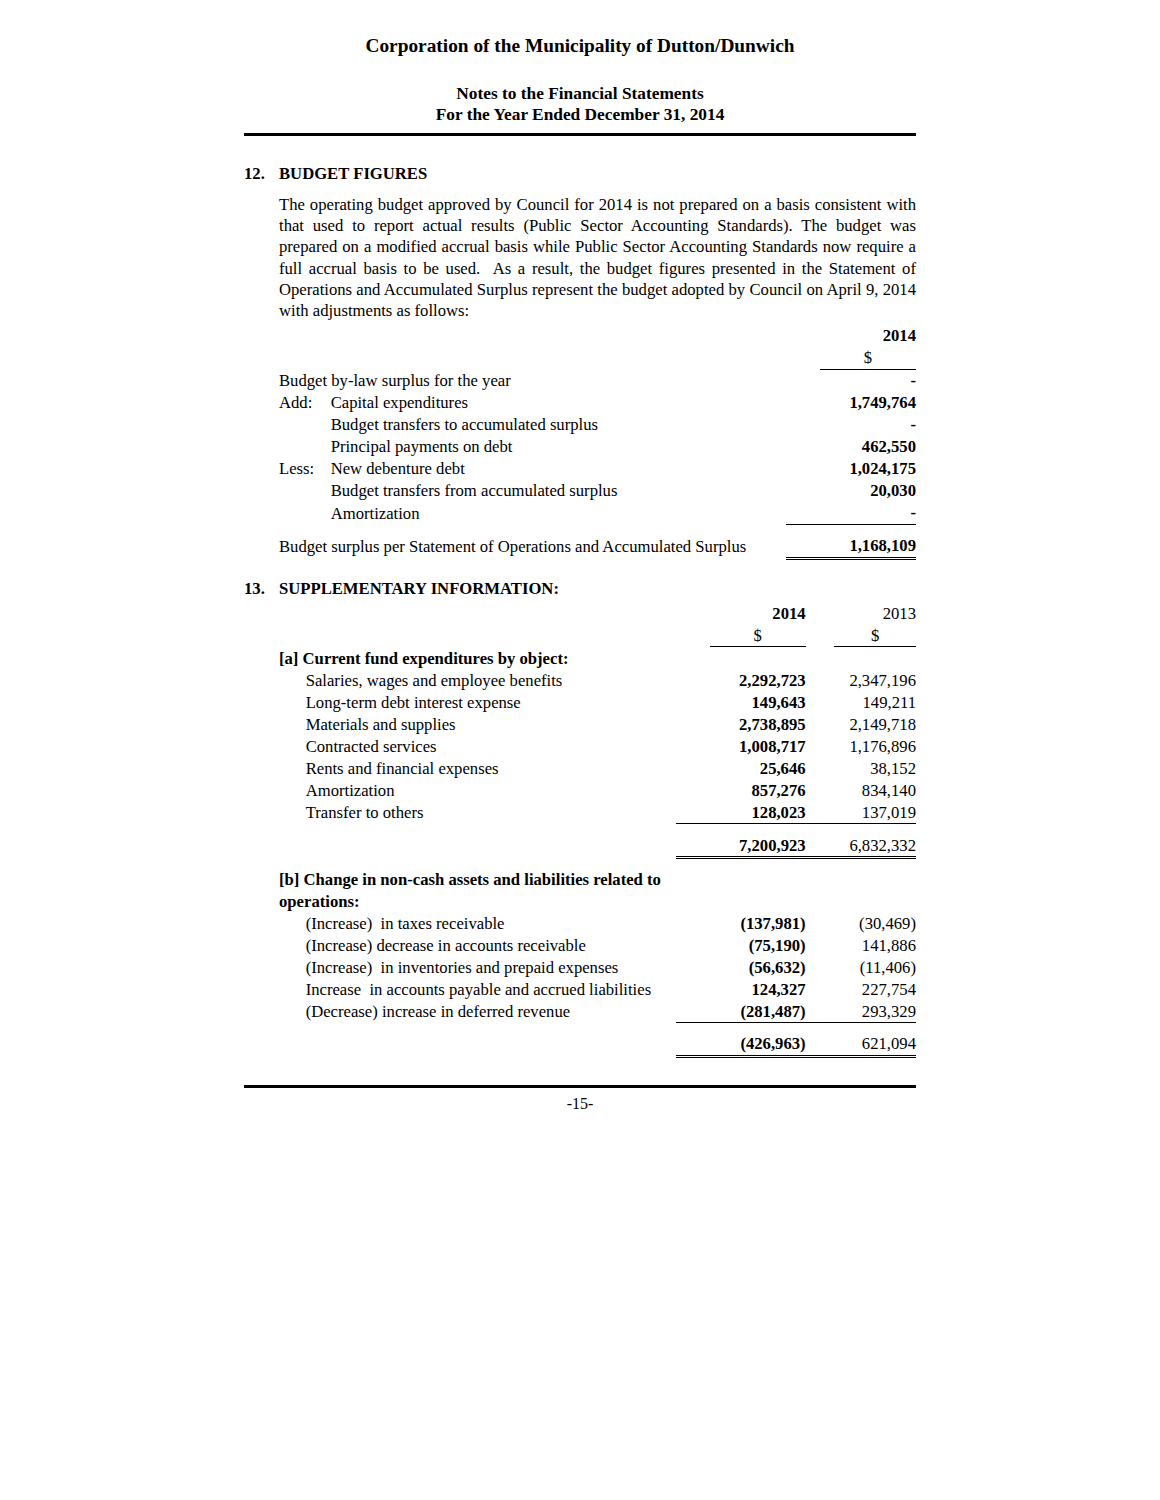Corporation of the Municipality of Dutton/Dunwich
Notes to the Financial Statements
For the Year Ended December 31, 2014
12.
Budget Figures
The operating budget approved by Council for 2014 is not prepared on a basis consistent with that used to report actual results (Public Sector Accounting Standards). The budget was prepared on a modified accrual basis while Public Sector Accounting Standards now require a full accrual basis to be used. As a result, the budget figures presented in the Statement of Operations and Accumulated Surplus represent the budget adopted by Council on April 9, 2014 with adjustments as follows:
| | 2014 |
| | $ |
| Budget by-law surplus for the year | - |
| Add: Capital expenditures | 1,749,764 |
| Budget transfers to accumulated surplus | - |
| Principal payments on debt | 462,550 |
| Less: New debenture debt | 1,024,175 |
| Budget transfers from accumulated surplus | 20,030 |
| Amortization | - |
| Budget surplus per Statement of Operations and Accumulated Surplus | 1,168,109 |
13.
Supplementary Information:
| | 2014 | 2013 |
| | $ | $ |
| [a] Current fund expenditures by object: | | |
| Salaries, wages and employee benefits | 2,292,723 | 2,347,196 |
| Long-term debt interest expense | 149,643 | 149,211 |
| Materials and supplies | 2,738,895 | 2,149,718 |
| Contracted services | 1,008,717 | 1,176,896 |
| Rents and financial expenses | 25,646 | 38,152 |
| Amortization | 857,276 | 834,140 |
| Transfer to others | 128,023 | 137,019 |
| | 7,200,923 | 6,832,332 |
| [b] Change in non-cash assets and liabilities related to operations: | | |
| (Increase) in taxes receivable | (137,981) | (30,469) |
| (Increase) decrease in accounts receivable | (75,190) | 141,886 |
| (Increase) in inventories and prepaid expenses | (56,632) | (11,406) |
| Increase in accounts payable and accrued liabilities | 124,327 | 227,754 |
| (Decrease) increase in deferred revenue | (281,487) | 293,329 |
| | (426,963) | 621,094 |
-15-